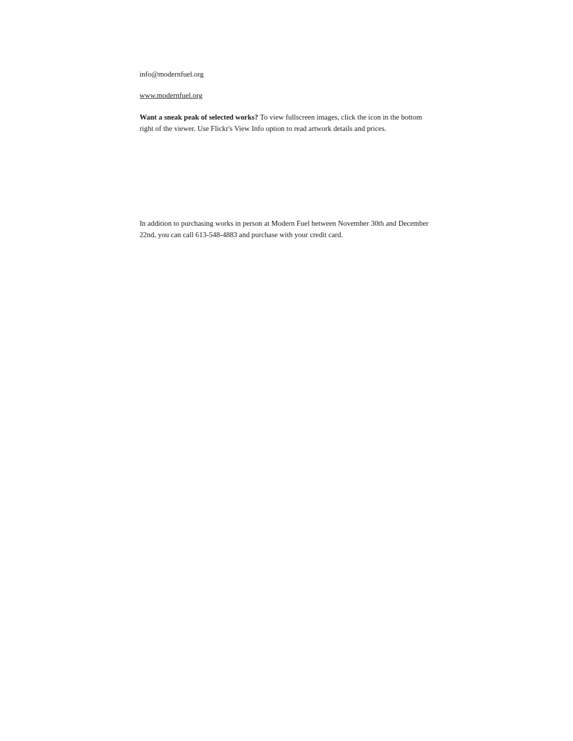info@modernfuel.org
www.modernfuel.org
Want a sneak peak of selected works? To view fullscreen images, click the icon in the bottom right of the viewer. Use Flickr's View Info option to read artwork details and prices.
In addition to purchasing works in person at Modern Fuel between November 30th and December 22nd, you can call 613-548-4883 and purchase with your credit card.